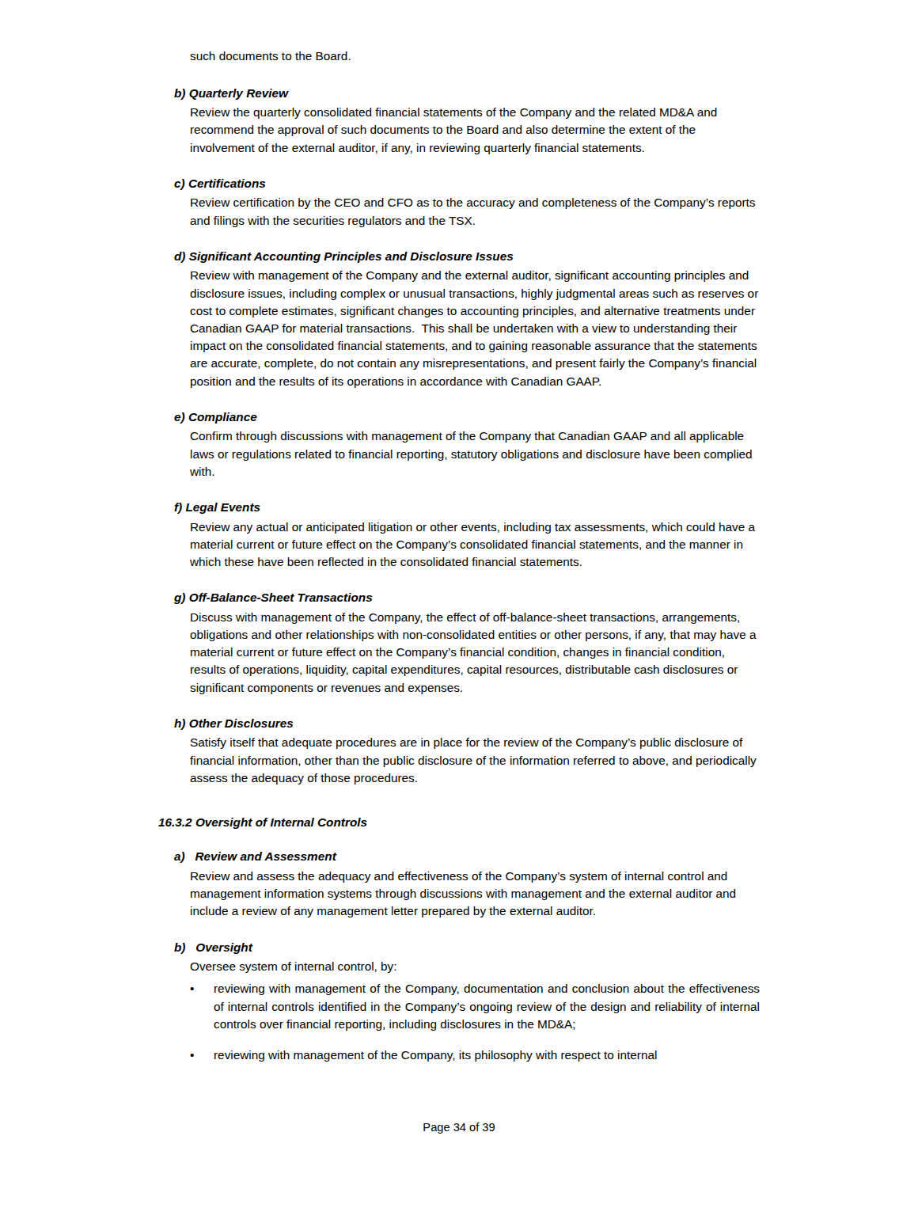such documents to the Board.
b) Quarterly Review
Review the quarterly consolidated financial statements of the Company and the related MD&A and recommend the approval of such documents to the Board and also determine the extent of the involvement of the external auditor, if any, in reviewing quarterly financial statements.
c) Certifications
Review certification by the CEO and CFO as to the accuracy and completeness of the Company’s reports and filings with the securities regulators and the TSX.
d) Significant Accounting Principles and Disclosure Issues
Review with management of the Company and the external auditor, significant accounting principles and disclosure issues, including complex or unusual transactions, highly judgmental areas such as reserves or cost to complete estimates, significant changes to accounting principles, and alternative treatments under Canadian GAAP for material transactions. This shall be undertaken with a view to understanding their impact on the consolidated financial statements, and to gaining reasonable assurance that the statements are accurate, complete, do not contain any misrepresentations, and present fairly the Company’s financial position and the results of its operations in accordance with Canadian GAAP.
e) Compliance
Confirm through discussions with management of the Company that Canadian GAAP and all applicable laws or regulations related to financial reporting, statutory obligations and disclosure have been complied with.
f) Legal Events
Review any actual or anticipated litigation or other events, including tax assessments, which could have a material current or future effect on the Company’s consolidated financial statements, and the manner in which these have been reflected in the consolidated financial statements.
g) Off-Balance-Sheet Transactions
Discuss with management of the Company, the effect of off-balance-sheet transactions, arrangements, obligations and other relationships with non-consolidated entities or other persons, if any, that may have a material current or future effect on the Company’s financial condition, changes in financial condition, results of operations, liquidity, capital expenditures, capital resources, distributable cash disclosures or significant components or revenues and expenses.
h) Other Disclosures
Satisfy itself that adequate procedures are in place for the review of the Company’s public disclosure of financial information, other than the public disclosure of the information referred to above, and periodically assess the adequacy of those procedures.
16.3.2 Oversight of Internal Controls
a) Review and Assessment
Review and assess the adequacy and effectiveness of the Company’s system of internal control and management information systems through discussions with management and the external auditor and include a review of any management letter prepared by the external auditor.
b) Oversight
Oversee system of internal control, by:
reviewing with management of the Company, documentation and conclusion about the effectiveness of internal controls identified in the Company’s ongoing review of the design and reliability of internal controls over financial reporting, including disclosures in the MD&A;
reviewing with management of the Company, its philosophy with respect to internal
Page 34 of 39